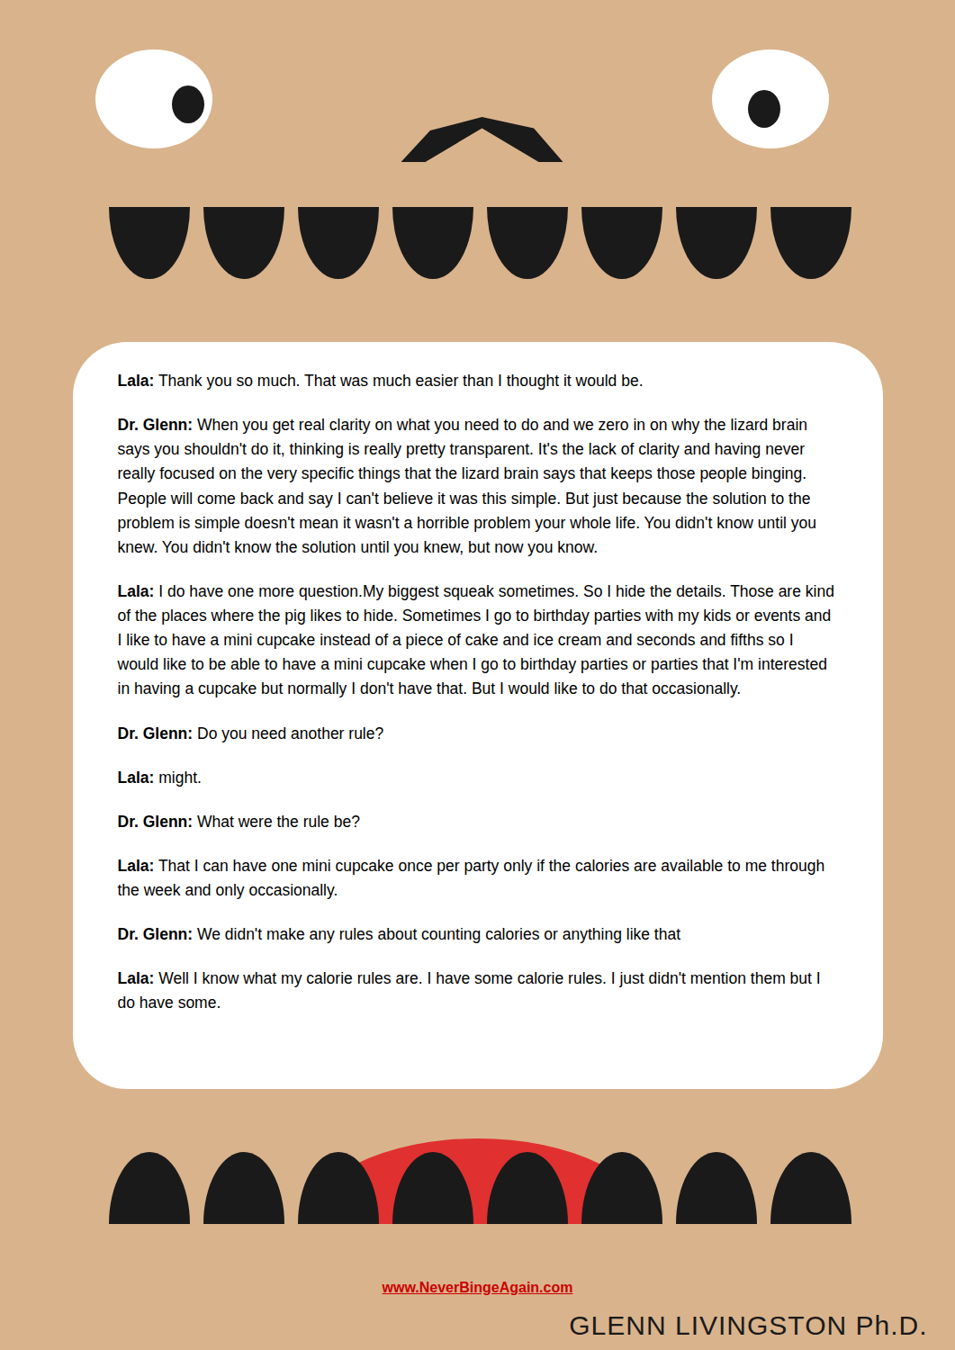Lala: Thank you so much. That was much easier than I thought it would be.
Dr. Glenn: When you get real clarity on what you need to do and we zero in on why the lizard brain says you shouldn't do it, thinking is really pretty transparent. It's the lack of clarity and having never really focused on the very specific things that the lizard brain says that keeps those people binging. People will come back and say I can't believe it was this simple. But just because the solution to the problem is simple doesn't mean it wasn't a horrible problem your whole life. You didn't know until you knew. You didn't know the solution until you knew, but now you know.
Lala: I do have one more question.My biggest squeak sometimes. So I hide the details. Those are kind of the places where the pig likes to hide. Sometimes I go to birthday parties with my kids or events and I like to have a mini cupcake instead of a piece of cake and ice cream and seconds and fifths so I would like to be able to have a mini cupcake when I go to birthday parties or parties that I'm interested in having a cupcake but normally I don't have that. But I would like to do that occasionally.
Dr. Glenn: Do you need another rule?
Lala: might.
Dr. Glenn: What were the rule be?
Lala: That I can have one mini cupcake once per party only if the calories are available to me through the week and only occasionally.
Dr. Glenn: We didn't make any rules about counting calories or anything like that
Lala: Well I know what my calorie rules are. I have some calorie rules. I just didn't mention them but I do have some.
www.NeverBingeAgain.com
GLENN LIVINGSTON Ph.D.